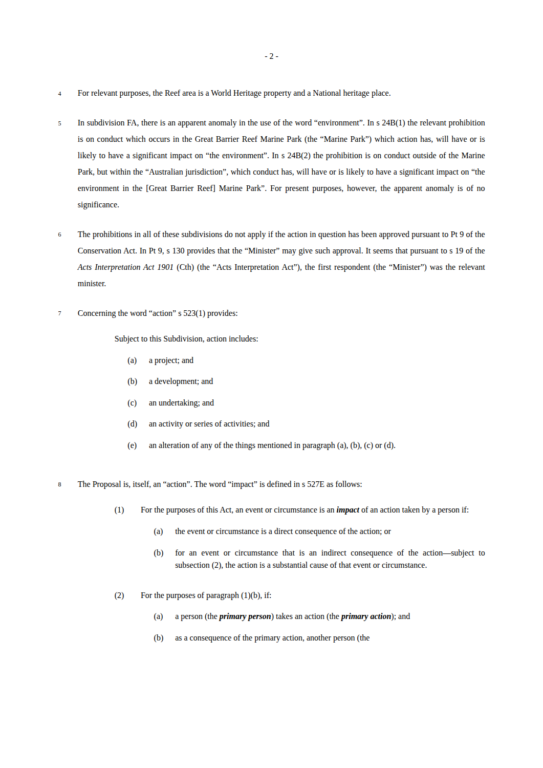- 2 -
4
For relevant purposes, the Reef area is a World Heritage property and a National heritage place.
5
In subdivision FA, there is an apparent anomaly in the use of the word “environment”. In s 24B(1) the relevant prohibition is on conduct which occurs in the Great Barrier Reef Marine Park (the “Marine Park”) which action has, will have or is likely to have a significant impact on “the environment”. In s 24B(2) the prohibition is on conduct outside of the Marine Park, but within the “Australian jurisdiction”, which conduct has, will have or is likely to have a significant impact on “the environment in the [Great Barrier Reef] Marine Park”. For present purposes, however, the apparent anomaly is of no significance.
6
The prohibitions in all of these subdivisions do not apply if the action in question has been approved pursuant to Pt 9 of the Conservation Act. In Pt 9, s 130 provides that the “Minister” may give such approval. It seems that pursuant to s 19 of the Acts Interpretation Act 1901 (Cth) (the “Acts Interpretation Act”), the first respondent (the “Minister”) was the relevant minister.
7
Concerning the word “action” s 523(1) provides:
Subject to this Subdivision, action includes:
(a) a project; and
(b) a development; and
(c) an undertaking; and
(d) an activity or series of activities; and
(e) an alteration of any of the things mentioned in paragraph (a), (b), (c) or (d).
8
The Proposal is, itself, an “action”. The word “impact” is defined in s 527E as follows:
(1) For the purposes of this Act, an event or circumstance is an impact of an action taken by a person if:
(a) the event or circumstance is a direct consequence of the action; or
(b) for an event or circumstance that is an indirect consequence of the action—subject to subsection (2), the action is a substantial cause of that event or circumstance.
(2) For the purposes of paragraph (1)(b), if:
(a) a person (the primary person) takes an action (the primary action); and
(b) as a consequence of the primary action, another person (the